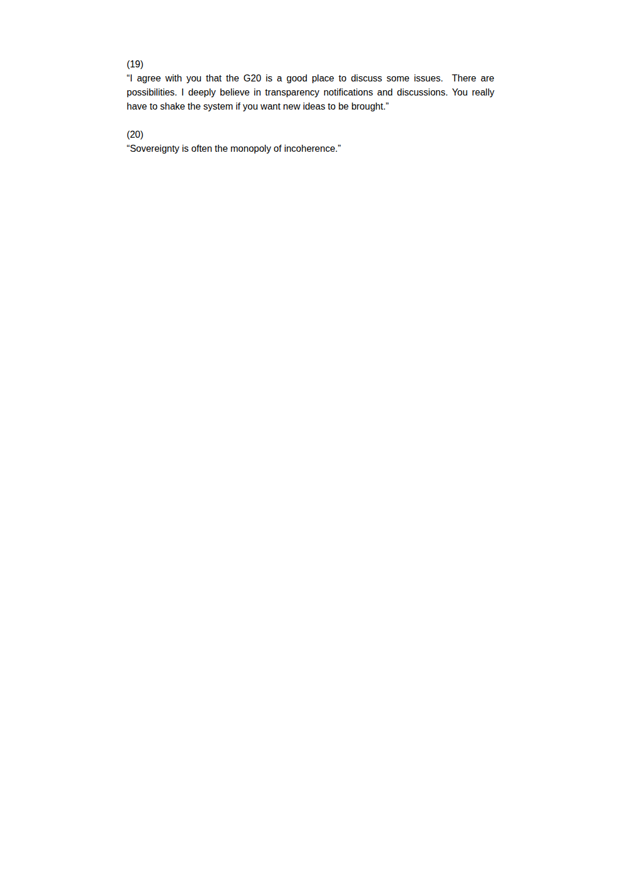(19)
“I agree with you that the G20 is a good place to discuss some issues. There are possibilities. I deeply believe in transparency notifications and discussions. You really have to shake the system if you want new ideas to be brought.”
(20)
“Sovereignty is often the monopoly of incoherence.”